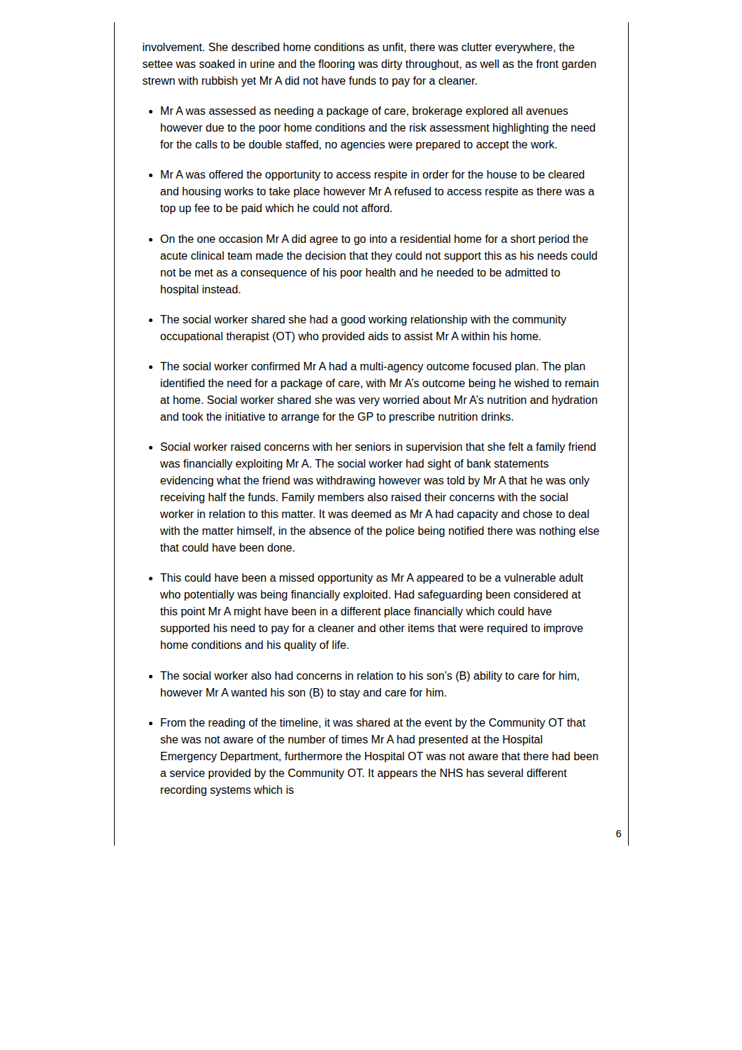involvement. She described home conditions as unfit, there was clutter everywhere, the settee was soaked in urine and the flooring was dirty throughout, as well as the front garden strewn with rubbish yet Mr A did not have funds to pay for a cleaner.
Mr A was assessed as needing a package of care, brokerage explored all avenues however due to the poor home conditions and the risk assessment highlighting the need for the calls to be double staffed, no agencies were prepared to accept the work.
Mr A was offered the opportunity to access respite in order for the house to be cleared and housing works to take place however Mr A refused to access respite as there was a top up fee to be paid which he could not afford.
On the one occasion Mr A did agree to go into a residential home for a short period the acute clinical team made the decision that they could not support this as his needs could not be met as a consequence of his poor health and he needed to be admitted to hospital instead.
The social worker shared she had a good working relationship with the community occupational therapist (OT) who provided aids to assist Mr A within his home.
The social worker confirmed Mr A had a multi-agency outcome focused plan. The plan identified the need for a package of care, with Mr A’s outcome being he wished to remain at home. Social worker shared she was very worried about Mr A’s nutrition and hydration and took the initiative to arrange for the GP to prescribe nutrition drinks.
Social worker raised concerns with her seniors in supervision that she felt a family friend was financially exploiting Mr A. The social worker had sight of bank statements evidencing what the friend was withdrawing however was told by Mr A that he was only receiving half the funds. Family members also raised their concerns with the social worker in relation to this matter. It was deemed as Mr A had capacity and chose to deal with the matter himself, in the absence of the police being notified there was nothing else that could have been done.
This could have been a missed opportunity as Mr A appeared to be a vulnerable adult who potentially was being financially exploited. Had safeguarding been considered at this point Mr A might have been in a different place financially which could have supported his need to pay for a cleaner and other items that were required to improve home conditions and his quality of life.
The social worker also had concerns in relation to his son’s (B) ability to care for him, however Mr A wanted his son (B) to stay and care for him.
From the reading of the timeline, it was shared at the event by the Community OT that she was not aware of the number of times Mr A had presented at the Hospital Emergency Department, furthermore the Hospital OT was not aware that there had been a service provided by the Community OT. It appears the NHS has several different recording systems which is
6